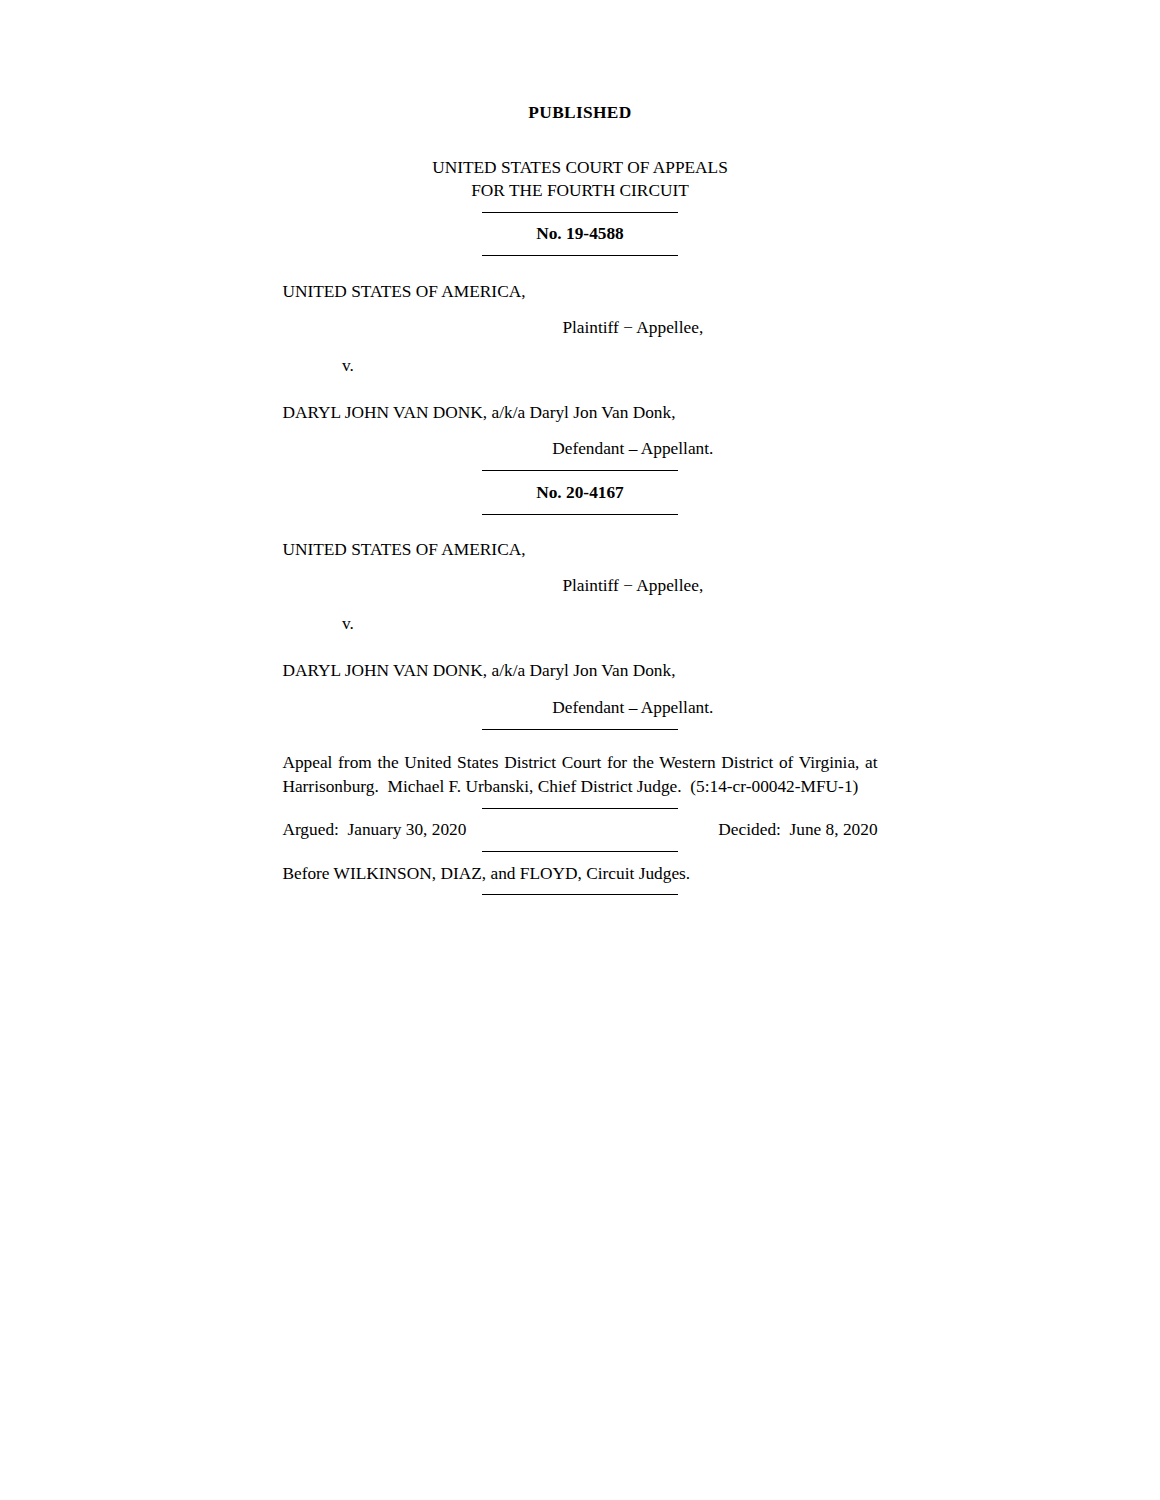PUBLISHED
UNITED STATES COURT OF APPEALS
FOR THE FOURTH CIRCUIT
No. 19-4588
UNITED STATES OF AMERICA,
Plaintiff − Appellee,
v.
DARYL JOHN VAN DONK, a/k/a Daryl Jon Van Donk,
Defendant – Appellant.
No. 20-4167
UNITED STATES OF AMERICA,
Plaintiff − Appellee,
v.
DARYL JOHN VAN DONK, a/k/a Daryl Jon Van Donk,
Defendant – Appellant.
Appeal from the United States District Court for the Western District of Virginia, at Harrisonburg. Michael F. Urbanski, Chief District Judge. (5:14-cr-00042-MFU-1)
Argued: January 30, 2020 Decided: June 8, 2020
Before WILKINSON, DIAZ, and FLOYD, Circuit Judges.